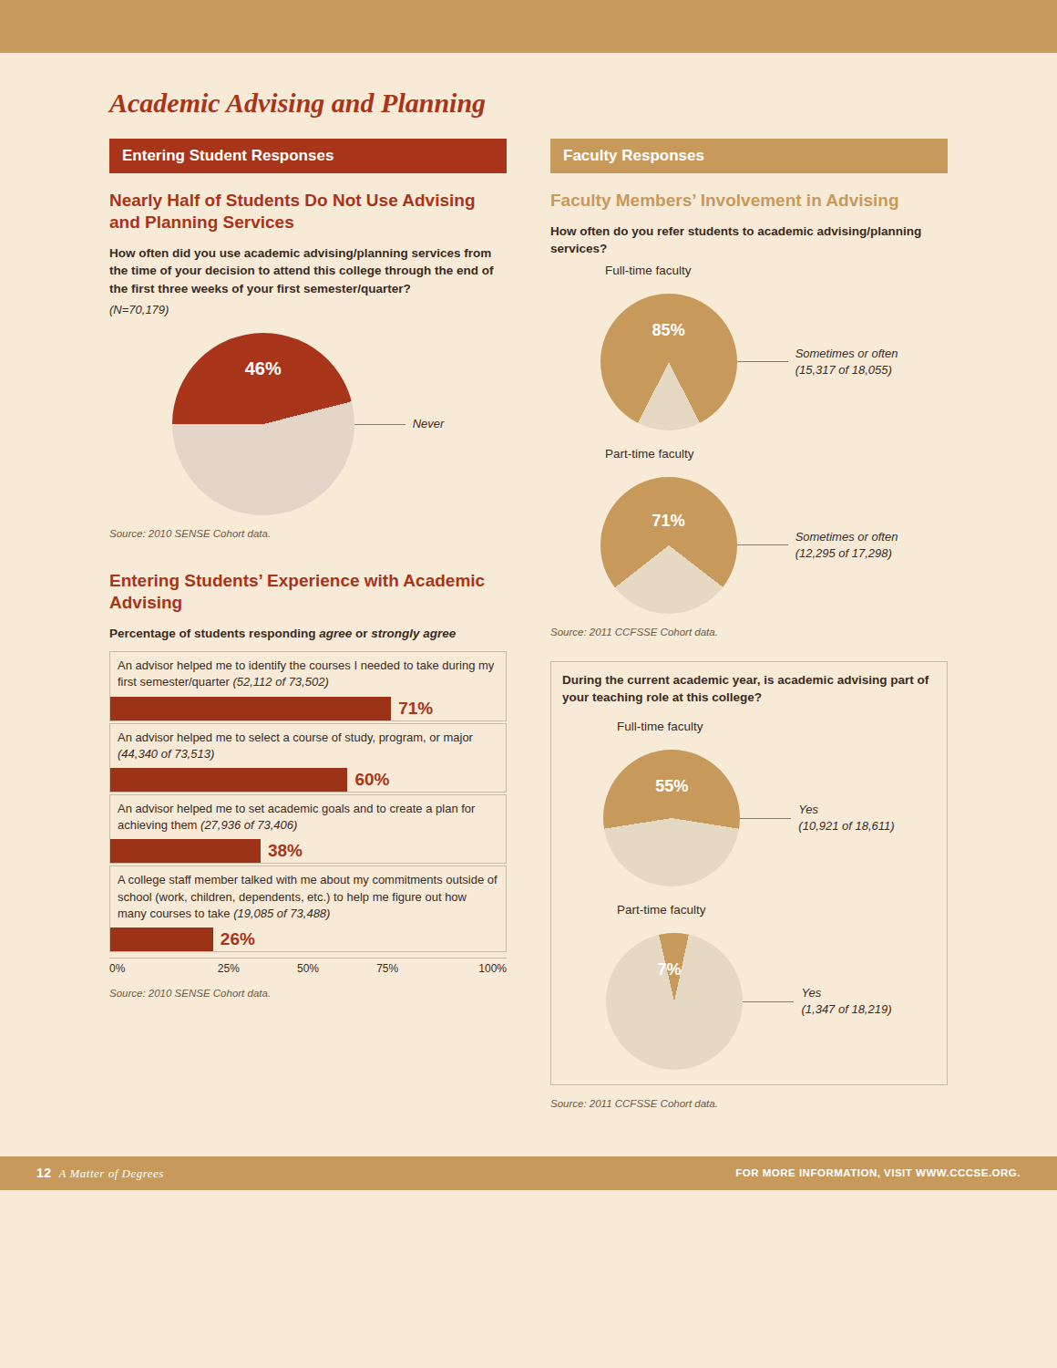Academic Advising and Planning
Entering Student Responses
Nearly Half of Students Do Not Use Advising and Planning Services
How often did you use academic advising/planning services from the time of your decision to attend this college through the end of the first three weeks of your first semester/quarter?
(N=70,179)
46%
Never
Source: 2010 SENSE Cohort data.
Entering Students’ Experience with Academic Advising
Percentage of students responding agree or strongly agree
An advisor helped me to identify the courses I needed to take during my first semester/quarter (52,112 of 73,502)
71%
An advisor helped me to select a course of study, program, or major (44,340 of 73,513)
60%
An advisor helped me to set academic goals and to create a plan for achieving them (27,936 of 73,406)
38%
A college staff member talked with me about my commitments outside of school (work, children, dependents, etc.) to help me figure out how many courses to take (19,085 of 73,488)
26%
0% 25% 50% 75% 100%
Source: 2010 SENSE Cohort data.
Faculty Responses
Faculty Members’ Involvement in Advising
How often do you refer students to academic advising/planning services?
Full-time faculty
85%
Sometimes or often
(15,317 of 18,055)
Part-time faculty
71%
Sometimes or often
(12,295 of 17,298)
Source: 2011 CCFSSE Cohort data.
During the current academic year, is academic advising part of your teaching role at this college?
Full-time faculty
55%
Yes
(10,921 of 18,611)
Part-time faculty
7%
Yes
(1,347 of 18,219)
Source: 2011 CCFSSE Cohort data.
12 A Matter of Degrees
FOR MORE INFORMATION, VISIT WWW.CCCSE.ORG.